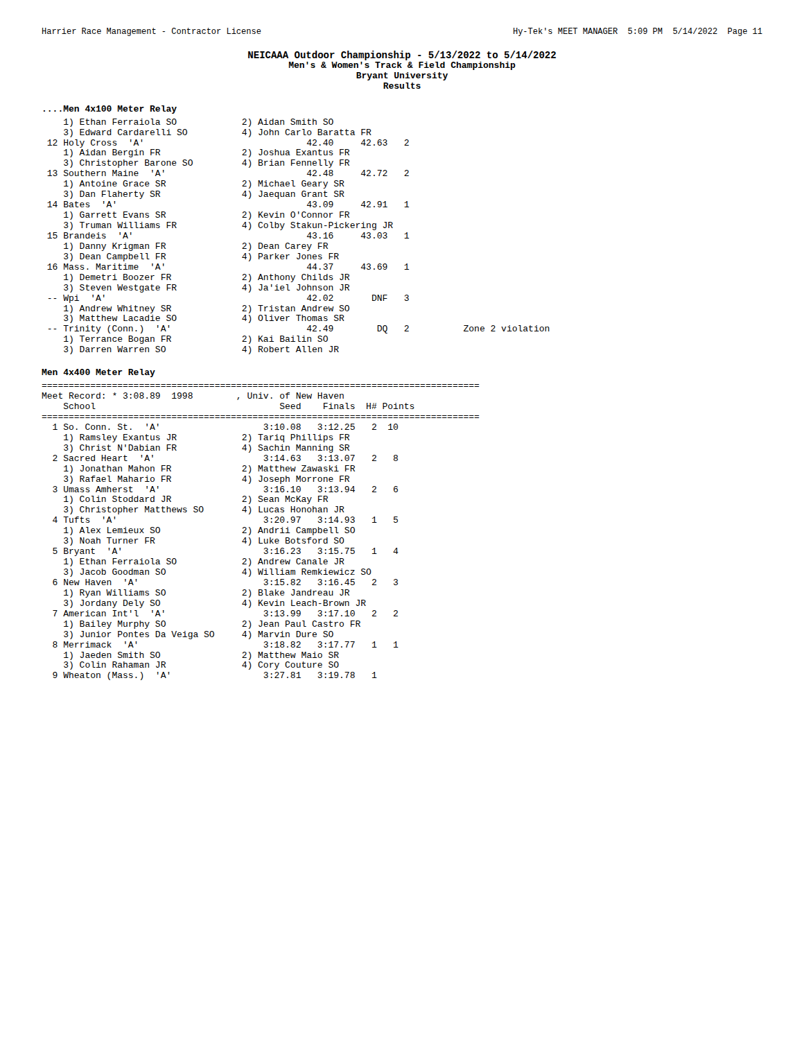Harrier Race Management - Contractor License Hy-Tek's MEET MANAGER 5:09 PM 5/14/2022 Page 11
NEICAAA Outdoor Championship - 5/13/2022 to 5/14/2022
Men's & Women's Track & Field Championship
Bryant University
Results
....Men 4x100 Meter Relay
    1) Ethan Ferraiola SO            2) Aidan Smith SO
    3) Edward Cardarelli SO          4) John Carlo Baratta FR
 12 Holy Cross  'A'                              42.40     42.63   2
    1) Aidan Bergin FR               2) Joshua Exantus FR
    3) Christopher Barone SO         4) Brian Fennelly FR
 13 Southern Maine  'A'                          42.48     42.72   2
    1) Antoine Grace SR              2) Michael Geary SR
    3) Dan Flaherty SR               4) Jaequan Grant SR
 14 Bates  'A'                                   43.09     42.91   1
    1) Garrett Evans SR              2) Kevin O'Connor FR
    3) Truman Williams FR            4) Colby Stakun-Pickering JR
 15 Brandeis  'A'                                43.16     43.03   1
    1) Danny Krigman FR              2) Dean Carey FR
    3) Dean Campbell FR              4) Parker Jones FR
 16 Mass. Maritime  'A'                          44.37     43.69   1
    1) Demetri Boozer FR             2) Anthony Childs JR
    3) Steven Westgate FR            4) Ja'iel Johnson JR
 -- Wpi  'A'                                     42.02       DNF   3
    1) Andrew Whitney SR             2) Tristan Andrew SO
    3) Matthew Lacadie SO            4) Oliver Thomas SR
 -- Trinity (Conn.)  'A'                         42.49        DQ   2          Zone 2 violation
    1) Terrance Bogan FR             2) Kai Bailin SO
    3) Darren Warren SO              4) Robert Allen JR
Men 4x400 Meter Relay
=================================================================================
Meet Record: * 3:08.89  1998        , Univ. of New Haven
    School                                  Seed    Finals  H# Points
=================================================================================
  1 So. Conn. St.  'A'                   3:10.08   3:12.25   2  10
    1) Ramsley Exantus JR            2) Tariq Phillips FR
    3) Christ N'Dabian FR            4) Sachin Manning SR
  2 Sacred Heart  'A'                    3:14.63   3:13.07   2   8
    1) Jonathan Mahon FR             2) Matthew Zawaski FR
    3) Rafael Mahario FR             4) Joseph Morrone FR
  3 Umass Amherst  'A'                   3:16.10   3:13.94   2   6
    1) Colin Stoddard JR             2) Sean McKay FR
    3) Christopher Matthews SO       4) Lucas Honohan JR
  4 Tufts  'A'                           3:20.97   3:14.93   1   5
    1) Alex Lemieux SO               2) Andrii Campbell SO
    3) Noah Turner FR                4) Luke Botsford SO
  5 Bryant  'A'                          3:16.23   3:15.75   1   4
    1) Ethan Ferraiola SO            2) Andrew Canale JR
    3) Jacob Goodman SO              4) William Remkiewicz SO
  6 New Haven  'A'                       3:15.82   3:16.45   2   3
    1) Ryan Williams SO              2) Blake Jandreau JR
    3) Jordany Dely SO               4) Kevin Leach-Brown JR
  7 American Int'l  'A'                  3:13.99   3:17.10   2   2
    1) Bailey Murphy SO              2) Jean Paul Castro FR
    3) Junior Pontes Da Veiga SO     4) Marvin Dure SO
  8 Merrimack  'A'                       3:18.82   3:17.77   1   1
    1) Jaeden Smith SO               2) Matthew Maio SR
    3) Colin Rahaman JR              4) Cory Couture SO
  9 Wheaton (Mass.)  'A'                 3:27.81   3:19.78   1